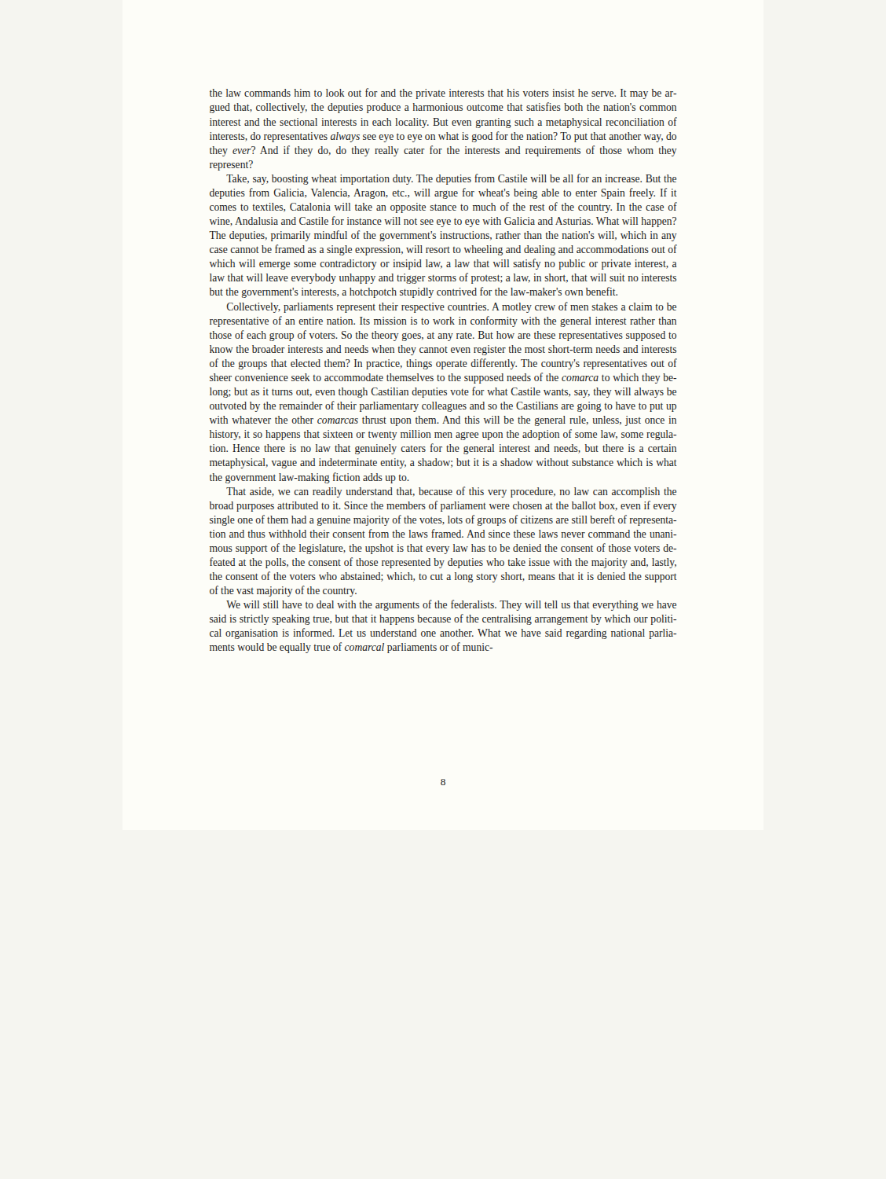the law commands him to look out for and the private interests that his voters insist he serve. It may be argued that, collectively, the deputies produce a harmonious outcome that satisfies both the nation's common interest and the sectional interests in each locality. But even granting such a metaphysical reconciliation of interests, do representatives always see eye to eye on what is good for the nation? To put that another way, do they ever? And if they do, do they really cater for the interests and requirements of those whom they represent?
Take, say, boosting wheat importation duty. The deputies from Castile will be all for an increase. But the deputies from Galicia, Valencia, Aragon, etc., will argue for wheat's being able to enter Spain freely. If it comes to textiles, Catalonia will take an opposite stance to much of the rest of the country. In the case of wine, Andalusia and Castile for instance will not see eye to eye with Galicia and Asturias. What will happen? The deputies, primarily mindful of the government's instructions, rather than the nation's will, which in any case cannot be framed as a single expression, will resort to wheeling and dealing and accommodations out of which will emerge some contradictory or insipid law, a law that will satisfy no public or private interest, a law that will leave everybody unhappy and trigger storms of protest; a law, in short, that will suit no interests but the government's interests, a hotchpotch stupidly contrived for the law-maker's own benefit.
Collectively, parliaments represent their respective countries. A motley crew of men stakes a claim to be representative of an entire nation. Its mission is to work in conformity with the general interest rather than those of each group of voters. So the theory goes, at any rate. But how are these representatives supposed to know the broader interests and needs when they cannot even register the most short-term needs and interests of the groups that elected them? In practice, things operate differently. The country's representatives out of sheer convenience seek to accommodate themselves to the supposed needs of the comarca to which they belong; but as it turns out, even though Castilian deputies vote for what Castile wants, say, they will always be outvoted by the remainder of their parliamentary colleagues and so the Castilians are going to have to put up with whatever the other comarcas thrust upon them. And this will be the general rule, unless, just once in history, it so happens that sixteen or twenty million men agree upon the adoption of some law, some regulation. Hence there is no law that genuinely caters for the general interest and needs, but there is a certain metaphysical, vague and indeterminate entity, a shadow; but it is a shadow without substance which is what the government law-making fiction adds up to.
That aside, we can readily understand that, because of this very procedure, no law can accomplish the broad purposes attributed to it. Since the members of parliament were chosen at the ballot box, even if every single one of them had a genuine majority of the votes, lots of groups of citizens are still bereft of representation and thus withhold their consent from the laws framed. And since these laws never command the unanimous support of the legislature, the upshot is that every law has to be denied the consent of those voters defeated at the polls, the consent of those represented by deputies who take issue with the majority and, lastly, the consent of the voters who abstained; which, to cut a long story short, means that it is denied the support of the vast majority of the country.
We will still have to deal with the arguments of the federalists. They will tell us that everything we have said is strictly speaking true, but that it happens because of the centralising arrangement by which our political organisation is informed. Let us understand one another. What we have said regarding national parliaments would be equally true of comarcal parliaments or of munic-
8